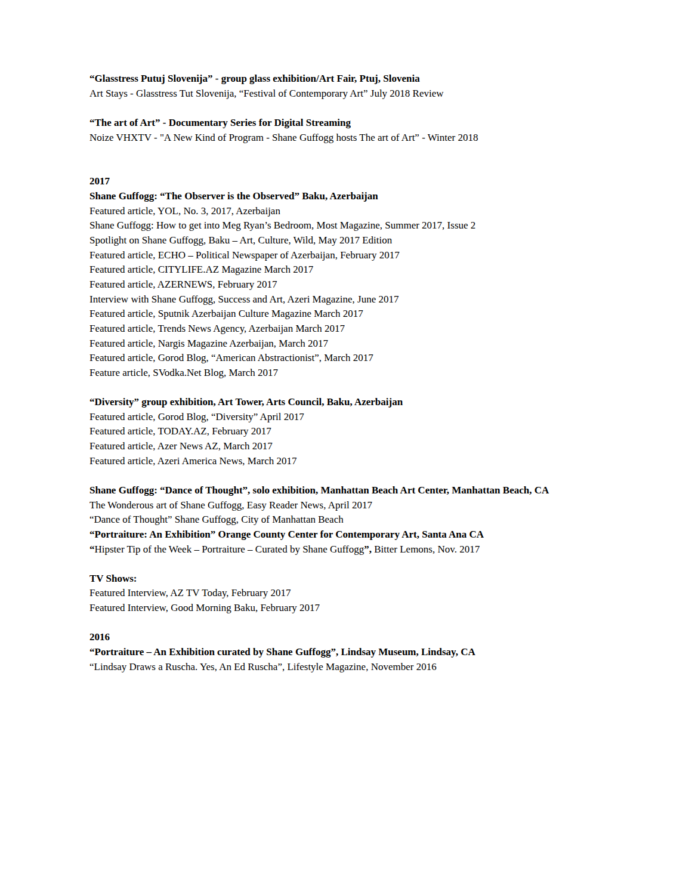“Glasstress Putuj Slovenija” - group glass exhibition/Art Fair, Ptuj, Slovenia
Art Stays - Glasstress Tut Slovenija, “Festival of Contemporary Art” July 2018 Review
“The art of Art” - Documentary Series for Digital Streaming
Noize VHXTV - "A New Kind of Program - Shane Guffogg hosts The art of Art” - Winter 2018
2017
Shane Guffogg: “The Observer is the Observed” Baku, Azerbaijan
Featured article, YOL, No. 3, 2017, Azerbaijan
Shane Guffogg: How to get into Meg Ryan’s Bedroom, Most Magazine, Summer 2017, Issue 2
Spotlight on Shane Guffogg, Baku – Art, Culture, Wild, May 2017 Edition
Featured article, ECHO – Political Newspaper of Azerbaijan, February 2017
Featured article, CITYLIFE.AZ Magazine March 2017
Featured article, AZERNEWS, February 2017
Interview with Shane Guffogg, Success and Art, Azeri Magazine, June 2017
Featured article, Sputnik Azerbaijan Culture Magazine March 2017
Featured article, Trends News Agency, Azerbaijan March 2017
Featured article, Nargis Magazine Azerbaijan, March 2017
Featured article, Gorod Blog, “American Abstractionist”, March 2017
Feature article, SVodka.Net Blog, March 2017
“Diversity” group exhibition, Art Tower, Arts Council, Baku, Azerbaijan
Featured article, Gorod Blog, “Diversity” April 2017
Featured article, TODAY.AZ, February 2017
Featured article, Azer News AZ, March 2017
Featured article, Azeri America News, March 2017
Shane Guffogg: “Dance of Thought”, solo exhibition, Manhattan Beach Art Center, Manhattan Beach, CA
The Wonderous art of Shane Guffogg, Easy Reader News, April 2017
“Dance of Thought” Shane Guffogg, City of Manhattan Beach
“Portraiture: An Exhibition” Orange County Center for Contemporary Art, Santa Ana CA
“Hipster Tip of the Week – Portraiture – Curated by Shane Guffogg”, Bitter Lemons, Nov. 2017
TV Shows:
Featured Interview, AZ TV Today, February 2017
Featured Interview, Good Morning Baku, February 2017
2016
“Portraiture – An Exhibition curated by Shane Guffogg”, Lindsay Museum, Lindsay, CA
“Lindsay Draws a Ruscha. Yes, An Ed Ruscha”, Lifestyle Magazine, November 2016